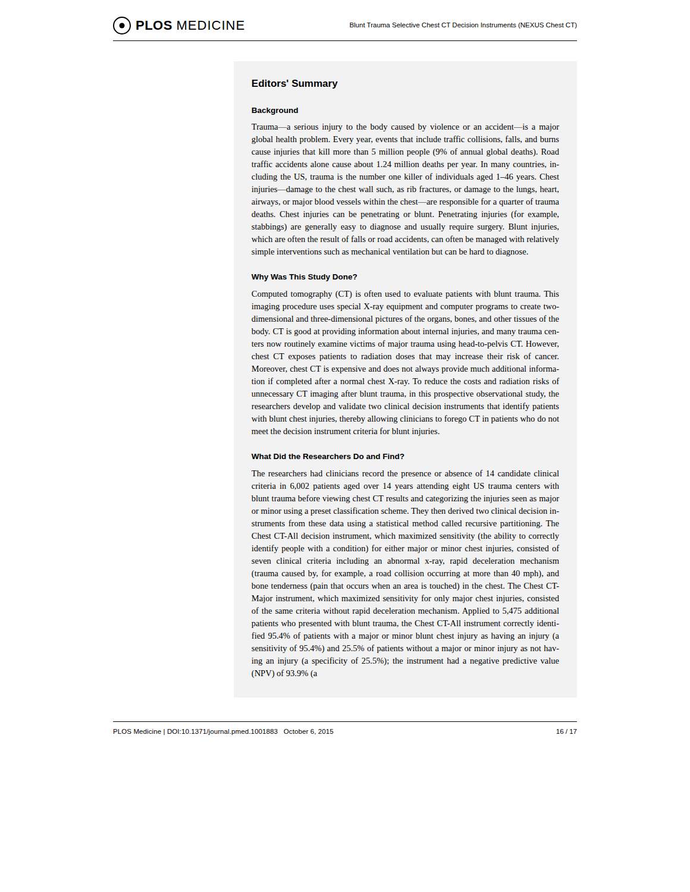PLOS MEDICINE
Blunt Trauma Selective Chest CT Decision Instruments (NEXUS Chest CT)
Editors' Summary
Background
Trauma—a serious injury to the body caused by violence or an accident—is a major global health problem. Every year, events that include traffic collisions, falls, and burns cause injuries that kill more than 5 million people (9% of annual global deaths). Road traffic accidents alone cause about 1.24 million deaths per year. In many countries, including the US, trauma is the number one killer of individuals aged 1–46 years. Chest injuries—damage to the chest wall such, as rib fractures, or damage to the lungs, heart, airways, or major blood vessels within the chest—are responsible for a quarter of trauma deaths. Chest injuries can be penetrating or blunt. Penetrating injuries (for example, stabbings) are generally easy to diagnose and usually require surgery. Blunt injuries, which are often the result of falls or road accidents, can often be managed with relatively simple interventions such as mechanical ventilation but can be hard to diagnose.
Why Was This Study Done?
Computed tomography (CT) is often used to evaluate patients with blunt trauma. This imaging procedure uses special X-ray equipment and computer programs to create two-dimensional and three-dimensional pictures of the organs, bones, and other tissues of the body. CT is good at providing information about internal injuries, and many trauma centers now routinely examine victims of major trauma using head-to-pelvis CT. However, chest CT exposes patients to radiation doses that may increase their risk of cancer. Moreover, chest CT is expensive and does not always provide much additional information if completed after a normal chest X-ray. To reduce the costs and radiation risks of unnecessary CT imaging after blunt trauma, in this prospective observational study, the researchers develop and validate two clinical decision instruments that identify patients with blunt chest injuries, thereby allowing clinicians to forego CT in patients who do not meet the decision instrument criteria for blunt injuries.
What Did the Researchers Do and Find?
The researchers had clinicians record the presence or absence of 14 candidate clinical criteria in 6,002 patients aged over 14 years attending eight US trauma centers with blunt trauma before viewing chest CT results and categorizing the injuries seen as major or minor using a preset classification scheme. They then derived two clinical decision instruments from these data using a statistical method called recursive partitioning. The Chest CT-All decision instrument, which maximized sensitivity (the ability to correctly identify people with a condition) for either major or minor chest injuries, consisted of seven clinical criteria including an abnormal x-ray, rapid deceleration mechanism (trauma caused by, for example, a road collision occurring at more than 40 mph), and bone tenderness (pain that occurs when an area is touched) in the chest. The Chest CT-Major instrument, which maximized sensitivity for only major chest injuries, consisted of the same criteria without rapid deceleration mechanism. Applied to 5,475 additional patients who presented with blunt trauma, the Chest CT-All instrument correctly identified 95.4% of patients with a major or minor blunt chest injury as having an injury (a sensitivity of 95.4%) and 25.5% of patients without a major or minor injury as not having an injury (a specificity of 25.5%); the instrument had a negative predictive value (NPV) of 93.9% (a
PLOS Medicine | DOI:10.1371/journal.pmed.1001883 October 6, 2015
16 / 17